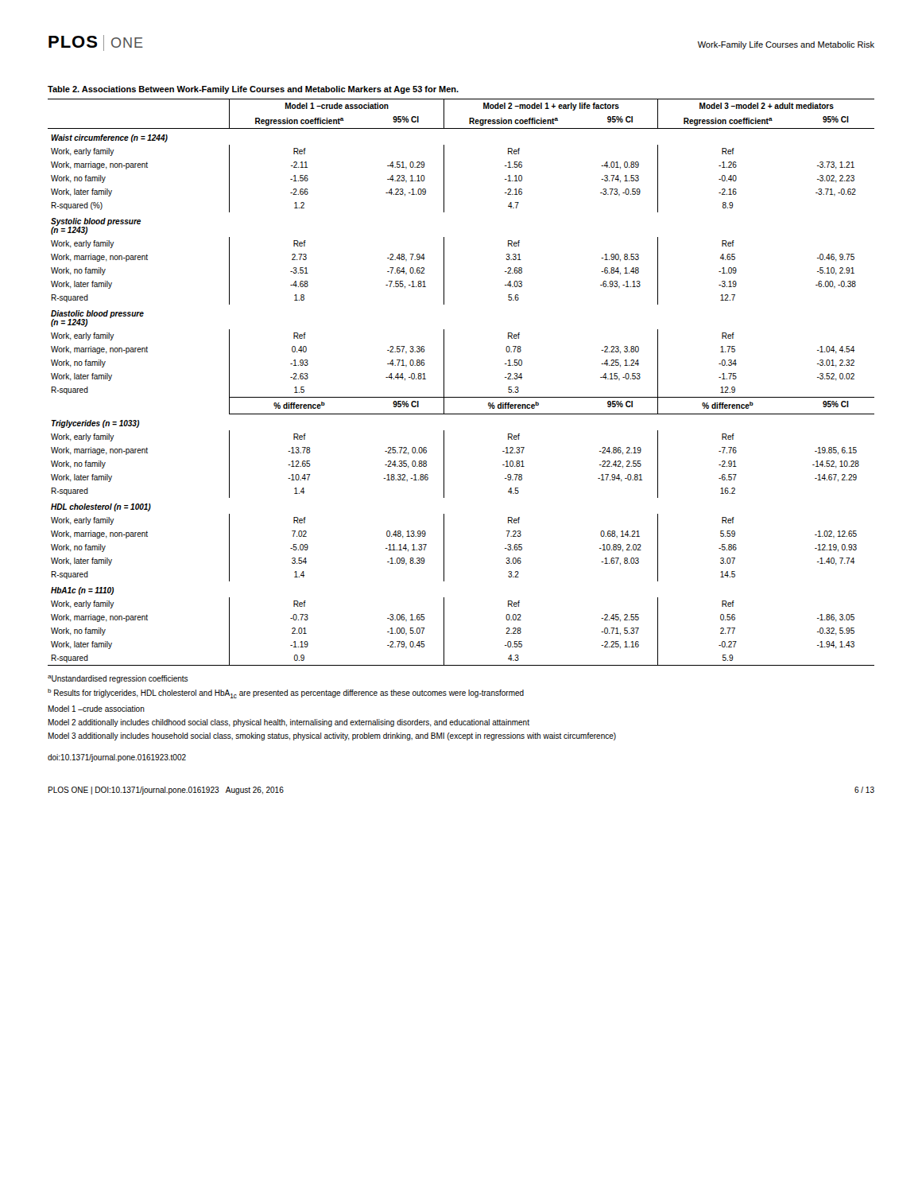PLOS ONE
Work-Family Life Courses and Metabolic Risk
Table 2. Associations Between Work-Family Life Courses and Metabolic Markers at Age 53 for Men.
| | Model 1 –crude association | Model 2 –model 1 + early life factors | Model 3 –model 2 + adult mediators |
| --- | --- | --- | --- |
| | Regression coefficient a | 95% CI | Regression coefficient a | 95% CI | Regression coefficient a | 95% CI |
| Waist circumference (n = 1244) |
| Work, early family | Ref | | Ref | | Ref | |
| Work, marriage, non-parent | -2.11 | -4.51, 0.29 | -1.56 | -4.01, 0.89 | -1.26 | -3.73, 1.21 |
| Work, no family | -1.56 | -4.23, 1.10 | -1.10 | -3.74, 1.53 | -0.40 | -3.02, 2.23 |
| Work, later family | -2.66 | -4.23, -1.09 | -2.16 | -3.73, -0.59 | -2.16 | -3.71, -0.62 |
| R-squared (%) | 1.2 | | 4.7 | | 8.9 | |
| Systolic blood pressure (n = 1243) |
| Work, early family | Ref | | Ref | | Ref | |
| Work, marriage, non-parent | 2.73 | -2.48, 7.94 | 3.31 | -1.90, 8.53 | 4.65 | -0.46, 9.75 |
| Work, no family | -3.51 | -7.64, 0.62 | -2.68 | -6.84, 1.48 | -1.09 | -5.10, 2.91 |
| Work, later family | -4.68 | -7.55, -1.81 | -4.03 | -6.93, -1.13 | -3.19 | -6.00, -0.38 |
| R-squared | 1.8 | | 5.6 | | 12.7 | |
| Diastolic blood pressure (n = 1243) |
| Work, early family | Ref | | Ref | | Ref | |
| Work, marriage, non-parent | 0.40 | -2.57, 3.36 | 0.78 | -2.23, 3.80 | 1.75 | -1.04, 4.54 |
| Work, no family | -1.93 | -4.71, 0.86 | -1.50 | -4.25, 1.24 | -0.34 | -3.01, 2.32 |
| Work, later family | -2.63 | -4.44, -0.81 | -2.34 | -4.15, -0.53 | -1.75 | -3.52, 0.02 |
| R-squared | 1.5 | | 5.3 | | 12.9 | |
| | % difference b | 95% CI | % difference b | 95% CI | % difference b | 95% CI |
| Triglycerides (n = 1033) |
| Work, early family | Ref | | Ref | | Ref | |
| Work, marriage, non-parent | -13.78 | -25.72, 0.06 | -12.37 | -24.86, 2.19 | -7.76 | -19.85, 6.15 |
| Work, no family | -12.65 | -24.35, 0.88 | -10.81 | -22.42, 2.55 | -2.91 | -14.52, 10.28 |
| Work, later family | -10.47 | -18.32, -1.86 | -9.78 | -17.94, -0.81 | -6.57 | -14.67, 2.29 |
| R-squared | 1.4 | | 4.5 | | 16.2 | |
| HDL cholesterol (n = 1001) |
| Work, early family | Ref | | Ref | | Ref | |
| Work, marriage, non-parent | 7.02 | 0.48, 13.99 | 7.23 | 0.68, 14.21 | 5.59 | -1.02, 12.65 |
| Work, no family | -5.09 | -11.14, 1.37 | -3.65 | -10.89, 2.02 | -5.86 | -12.19, 0.93 |
| Work, later family | 3.54 | -1.09, 8.39 | 3.06 | -1.67, 8.03 | 3.07 | -1.40, 7.74 |
| R-squared | 1.4 | | 3.2 | | 14.5 | |
| HbA1c (n = 1110) |
| Work, early family | Ref | | Ref | | Ref | |
| Work, marriage, non-parent | -0.73 | -3.06, 1.65 | 0.02 | -2.45, 2.55 | 0.56 | -1.86, 3.05 |
| Work, no family | 2.01 | -1.00, 5.07 | 2.28 | -0.71, 5.37 | 2.77 | -0.32, 5.95 |
| Work, later family | -1.19 | -2.79, 0.45 | -0.55 | -2.25, 1.16 | -0.27 | -1.94, 1.43 |
| R-squared | 0.9 | | 4.3 | | 5.9 | |
aUnstandardised regression coefficients
b Results for triglycerides, HDL cholesterol and HbA1c are presented as percentage difference as these outcomes were log-transformed
Model 1 –crude association
Model 2 additionally includes childhood social class, physical health, internalising and externalising disorders, and educational attainment
Model 3 additionally includes household social class, smoking status, physical activity, problem drinking, and BMI (except in regressions with waist circumference)
doi:10.1371/journal.pone.0161923.t002
PLOS ONE | DOI:10.1371/journal.pone.0161923 August 26, 2016
6 / 13